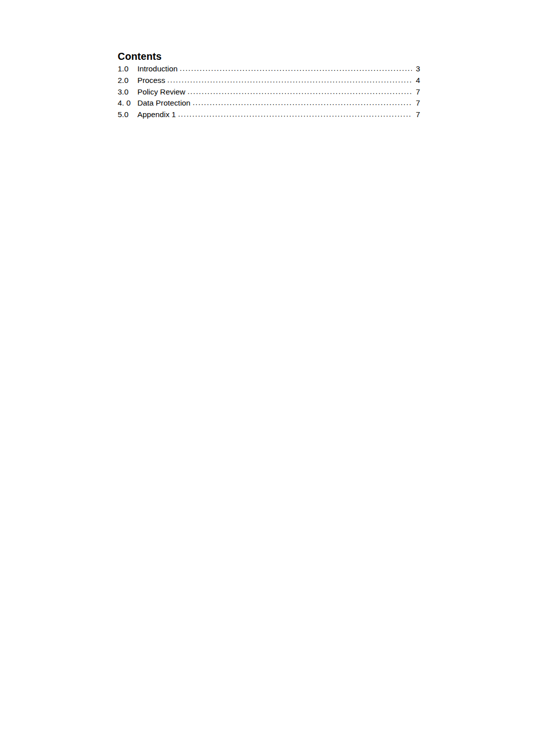Contents
1.0 Introduction .................................................................................................................. 3
2.0 Process ....................................................................................................................... 4
3.0 Policy Review ............................................................................................................... 7
4. 0 Data Protection ........................................................................................................... 7
5.0 Appendix 1 .................................................................................................................. 7